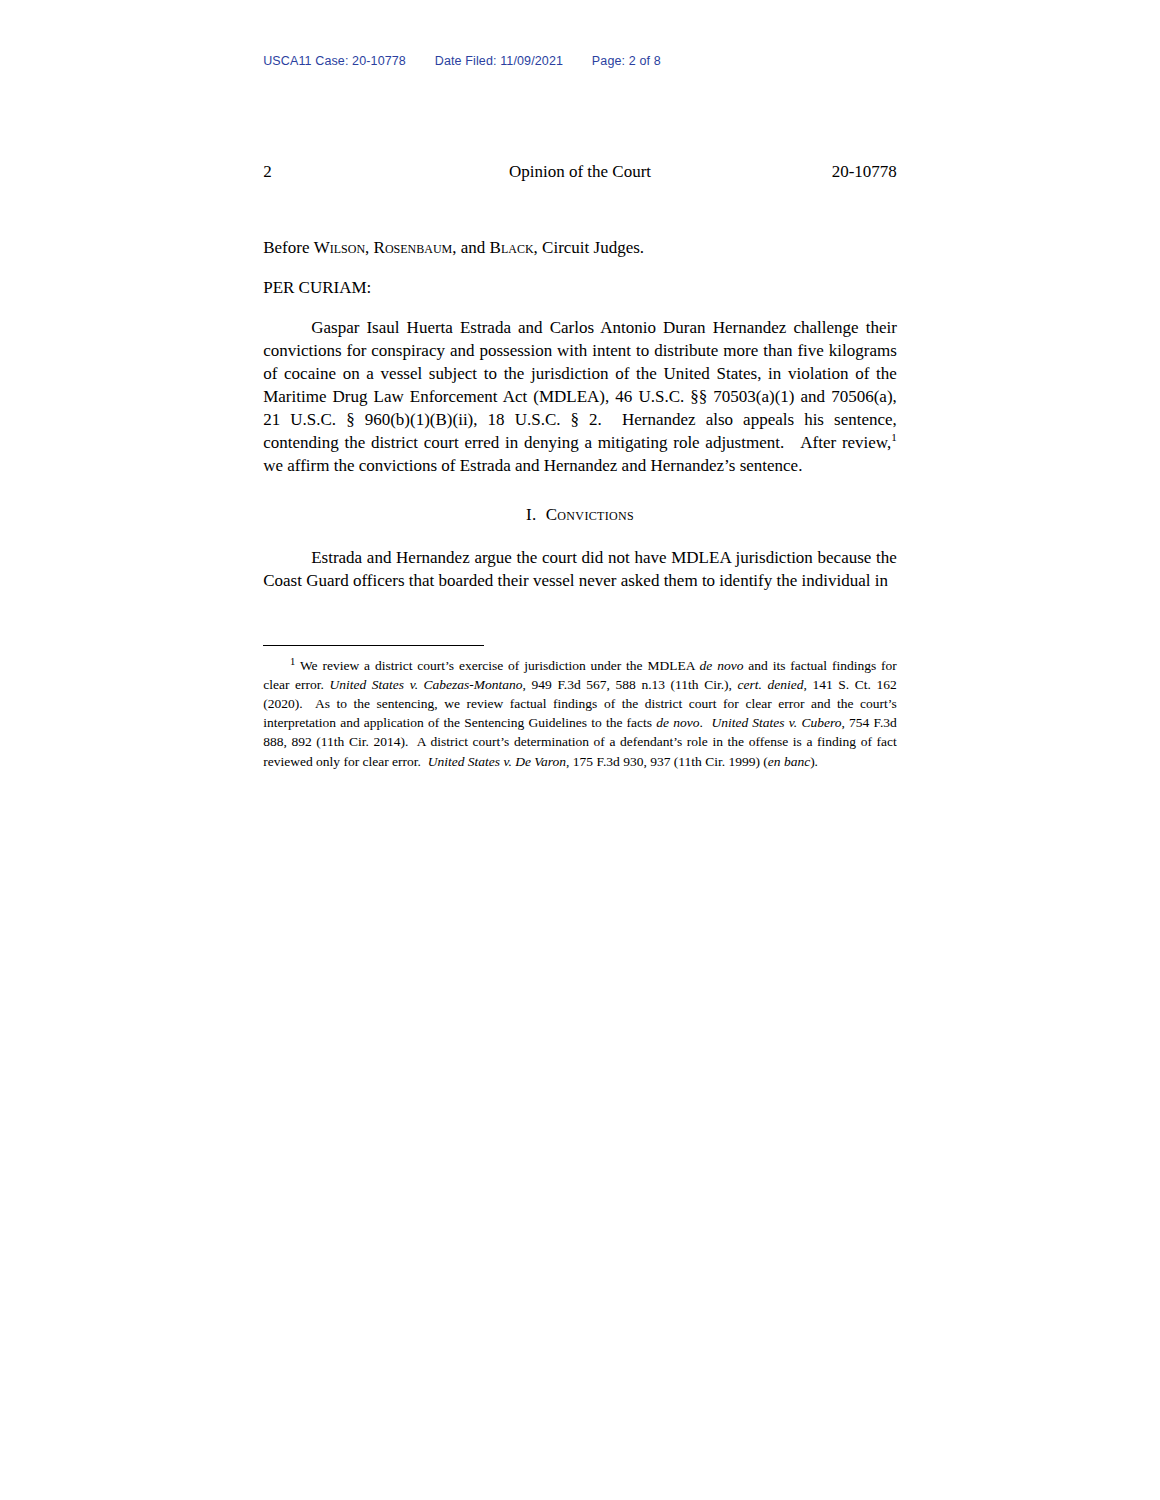USCA11 Case: 20-10778 Date Filed: 11/09/2021 Page: 2 of 8
2
Opinion of the Court
20-10778
Before Wilson, Rosenbaum, and Black, Circuit Judges.
PER CURIAM:
Gaspar Isaul Huerta Estrada and Carlos Antonio Duran Hernandez challenge their convictions for conspiracy and possession with intent to distribute more than five kilograms of cocaine on a vessel subject to the jurisdiction of the United States, in violation of the Maritime Drug Law Enforcement Act (MDLEA), 46 U.S.C. §§ 70503(a)(1) and 70506(a), 21 U.S.C. § 960(b)(1)(B)(ii), 18 U.S.C. § 2. Hernandez also appeals his sentence, contending the district court erred in denying a mitigating role adjustment. After review,1 we affirm the convictions of Estrada and Hernandez and Hernandez’s sentence.
I. Convictions
Estrada and Hernandez argue the court did not have MDLEA jurisdiction because the Coast Guard officers that boarded their vessel never asked them to identify the individual in
1 We review a district court’s exercise of jurisdiction under the MDLEA de novo and its factual findings for clear error. United States v. Cabezas-Montano, 949 F.3d 567, 588 n.13 (11th Cir.), cert. denied, 141 S. Ct. 162 (2020). As to the sentencing, we review factual findings of the district court for clear error and the court’s interpretation and application of the Sentencing Guidelines to the facts de novo. United States v. Cubero, 754 F.3d 888, 892 (11th Cir. 2014). A district court’s determination of a defendant’s role in the offense is a finding of fact reviewed only for clear error. United States v. De Varon, 175 F.3d 930, 937 (11th Cir. 1999) (en banc).